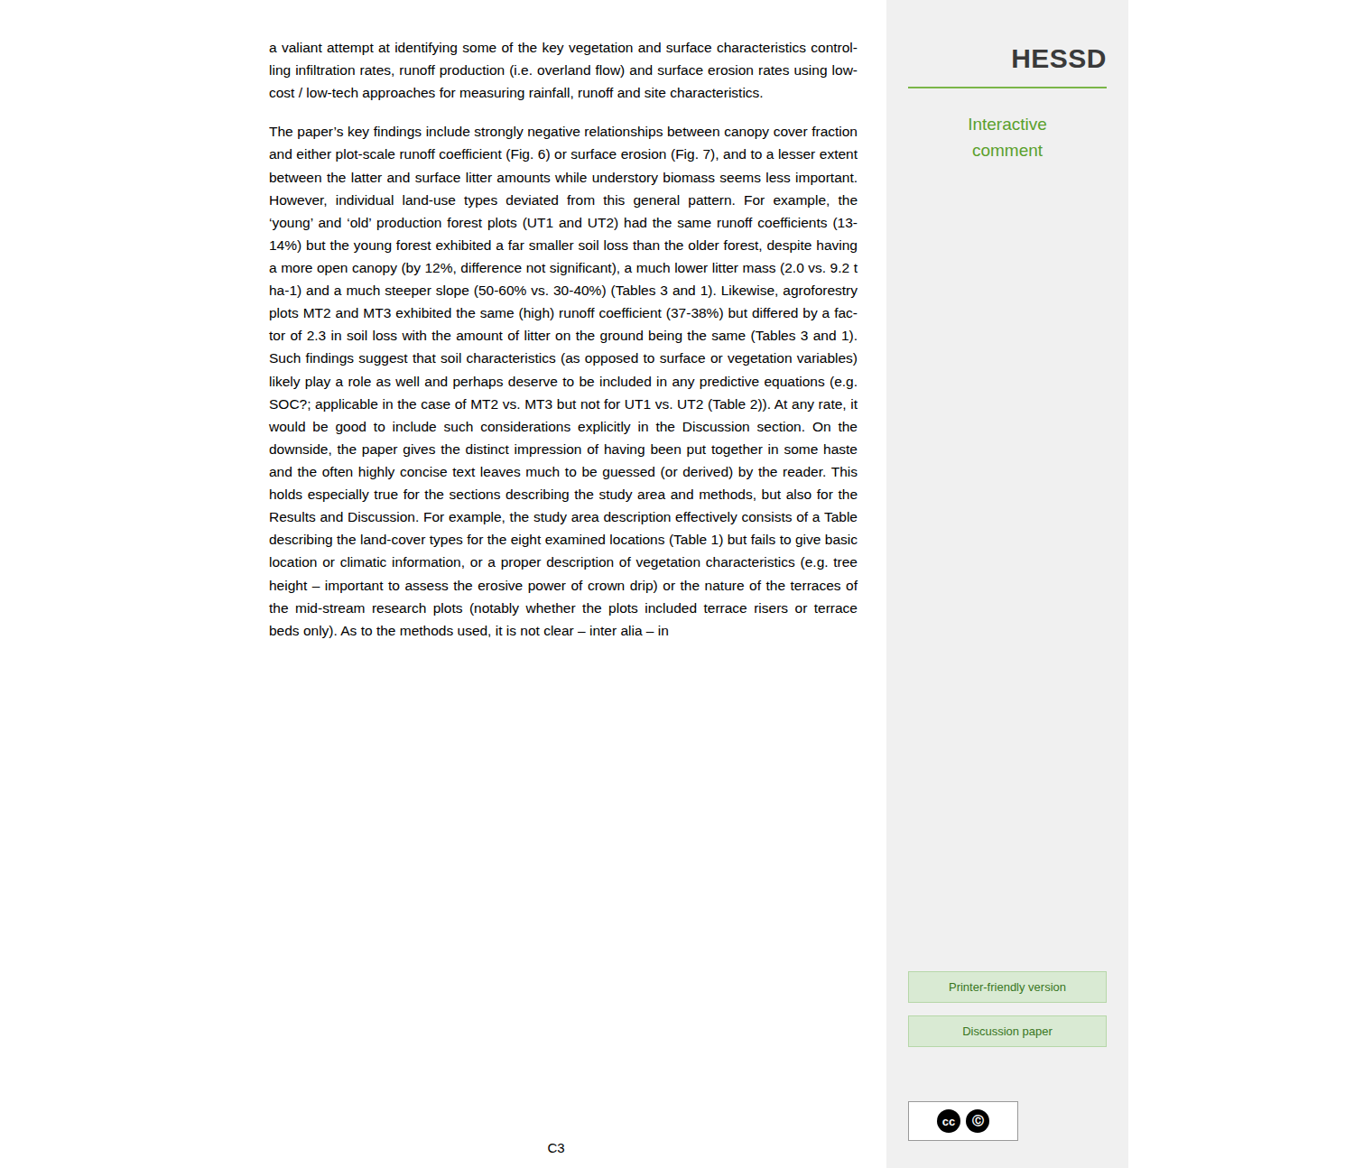a valiant attempt at identifying some of the key vegetation and surface characteristics controlling infiltration rates, runoff production (i.e. overland flow) and surface erosion rates using low-cost / low-tech approaches for measuring rainfall, runoff and site characteristics.
The paper’s key findings include strongly negative relationships between canopy cover fraction and either plot-scale runoff coefficient (Fig. 6) or surface erosion (Fig. 7), and to a lesser extent between the latter and surface litter amounts while understory biomass seems less important. However, individual land-use types deviated from this general pattern. For example, the ‘young’ and ‘old’ production forest plots (UT1 and UT2) had the same runoff coefficients (13-14%) but the young forest exhibited a far smaller soil loss than the older forest, despite having a more open canopy (by 12%, difference not significant), a much lower litter mass (2.0 vs. 9.2 t ha-1) and a much steeper slope (50-60% vs. 30-40%) (Tables 3 and 1). Likewise, agroforestry plots MT2 and MT3 exhibited the same (high) runoff coefficient (37-38%) but differed by a factor of 2.3 in soil loss with the amount of litter on the ground being the same (Tables 3 and 1). Such findings suggest that soil characteristics (as opposed to surface or vegetation variables) likely play a role as well and perhaps deserve to be included in any predictive equations (e.g. SOC?; applicable in the case of MT2 vs. MT3 but not for UT1 vs. UT2 (Table 2)). At any rate, it would be good to include such considerations explicitly in the Discussion section. On the downside, the paper gives the distinct impression of having been put together in some haste and the often highly concise text leaves much to be guessed (or derived) by the reader. This holds especially true for the sections describing the study area and methods, but also for the Results and Discussion. For example, the study area description effectively consists of a Table describing the land-cover types for the eight examined locations (Table 1) but fails to give basic location or climatic information, or a proper description of vegetation characteristics (e.g. tree height – important to assess the erosive power of crown drip) or the nature of the terraces of the mid-stream research plots (notably whether the plots included terrace risers or terrace beds only). As to the methods used, it is not clear – inter alia – in
C3
HESSD
Interactive
comment
Printer-friendly version Discussion paper
cc
Ⓒ